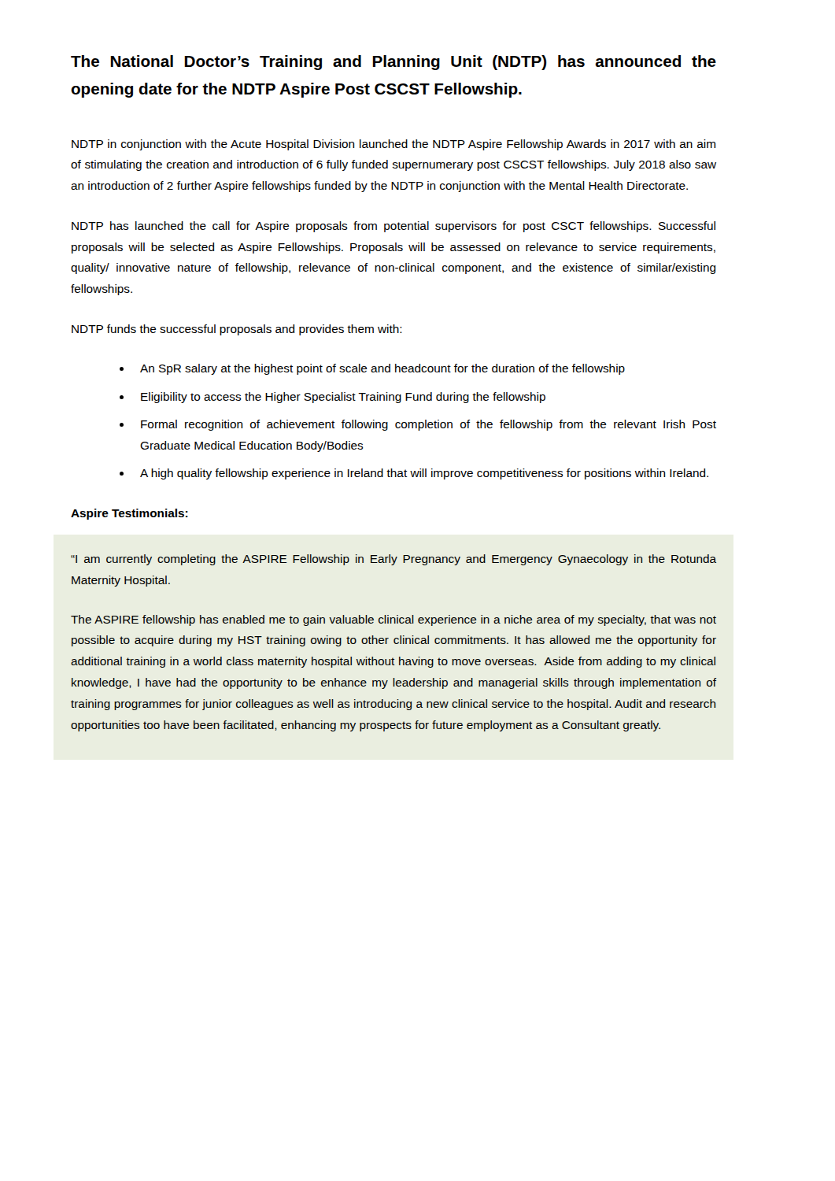The National Doctor’s Training and Planning Unit (NDTP) has announced the opening date for the NDTP Aspire Post CSCST Fellowship.
NDTP in conjunction with the Acute Hospital Division launched the NDTP Aspire Fellowship Awards in 2017 with an aim of stimulating the creation and introduction of 6 fully funded supernumerary post CSCST fellowships. July 2018 also saw an introduction of 2 further Aspire fellowships funded by the NDTP in conjunction with the Mental Health Directorate.
NDTP has launched the call for Aspire proposals from potential supervisors for post CSCT fellowships. Successful proposals will be selected as Aspire Fellowships. Proposals will be assessed on relevance to service requirements, quality/ innovative nature of fellowship, relevance of non-clinical component, and the existence of similar/existing fellowships.
NDTP funds the successful proposals and provides them with:
An SpR salary at the highest point of scale and headcount for the duration of the fellowship
Eligibility to access the Higher Specialist Training Fund during the fellowship
Formal recognition of achievement following completion of the fellowship from the relevant Irish Post Graduate Medical Education Body/Bodies
A high quality fellowship experience in Ireland that will improve competitiveness for positions within Ireland.
Aspire Testimonials:
“I am currently completing the ASPIRE Fellowship in Early Pregnancy and Emergency Gynaecology in the Rotunda Maternity Hospital.
The ASPIRE fellowship has enabled me to gain valuable clinical experience in a niche area of my specialty, that was not possible to acquire during my HST training owing to other clinical commitments. It has allowed me the opportunity for additional training in a world class maternity hospital without having to move overseas. Aside from adding to my clinical knowledge, I have had the opportunity to be enhance my leadership and managerial skills through implementation of training programmes for junior colleagues as well as introducing a new clinical service to the hospital. Audit and research opportunities too have been facilitated, enhancing my prospects for future employment as a Consultant greatly.